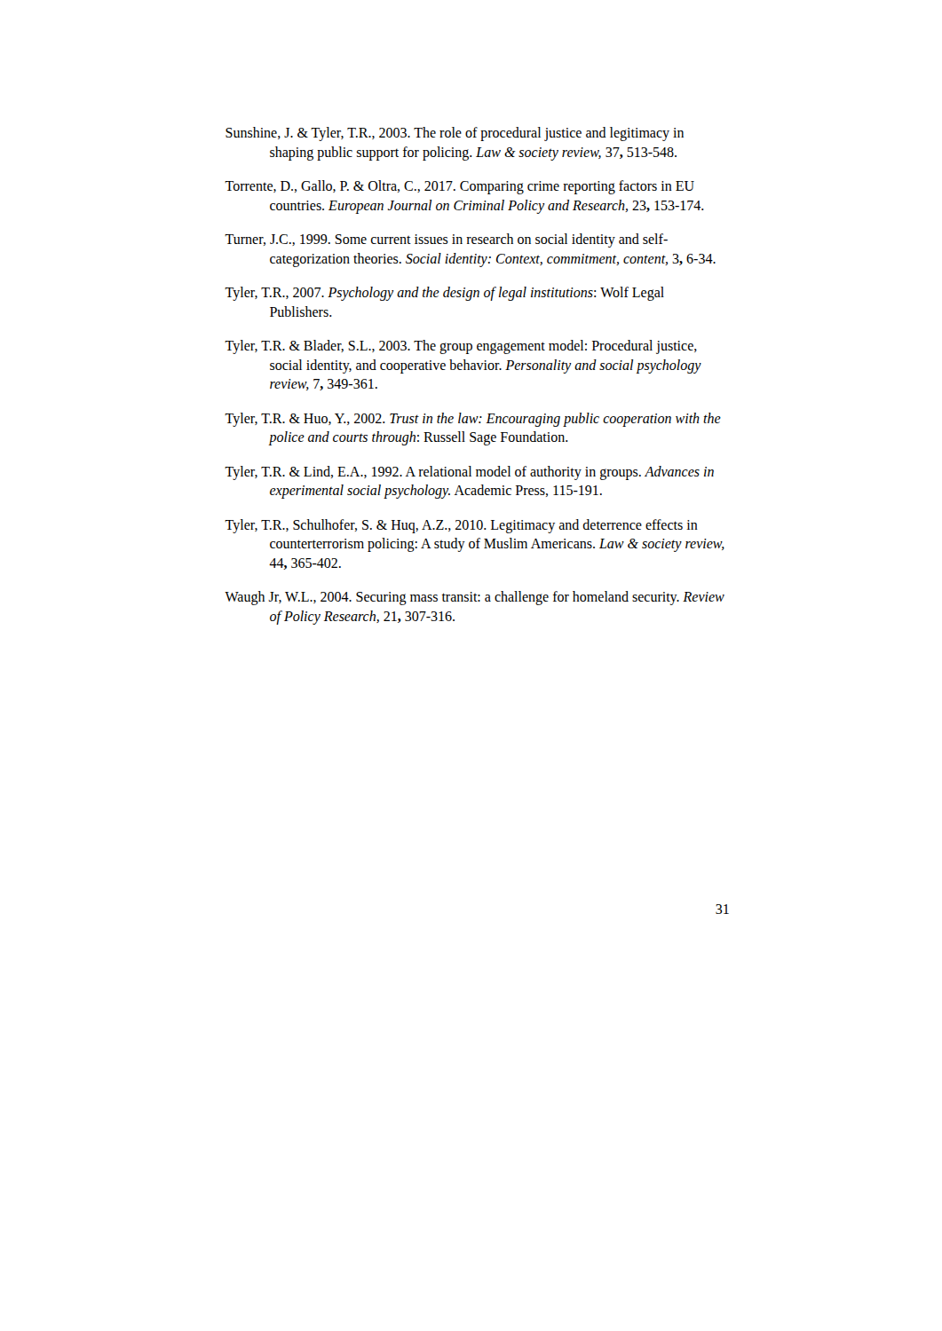Sunshine, J. & Tyler, T.R., 2003. The role of procedural justice and legitimacy in shaping public support for policing. Law & society review, 37, 513-548.
Torrente, D., Gallo, P. & Oltra, C., 2017. Comparing crime reporting factors in EU countries. European Journal on Criminal Policy and Research, 23, 153-174.
Turner, J.C., 1999. Some current issues in research on social identity and self-categorization theories. Social identity: Context, commitment, content, 3, 6-34.
Tyler, T.R., 2007. Psychology and the design of legal institutions: Wolf Legal Publishers.
Tyler, T.R. & Blader, S.L., 2003. The group engagement model: Procedural justice, social identity, and cooperative behavior. Personality and social psychology review, 7, 349-361.
Tyler, T.R. & Huo, Y., 2002. Trust in the law: Encouraging public cooperation with the police and courts through: Russell Sage Foundation.
Tyler, T.R. & Lind, E.A., 1992. A relational model of authority in groups. Advances in experimental social psychology. Academic Press, 115-191.
Tyler, T.R., Schulhofer, S. & Huq, A.Z., 2010. Legitimacy and deterrence effects in counterterrorism policing: A study of Muslim Americans. Law & society review, 44, 365-402.
Waugh Jr, W.L., 2004. Securing mass transit: a challenge for homeland security. Review of Policy Research, 21, 307-316.
31